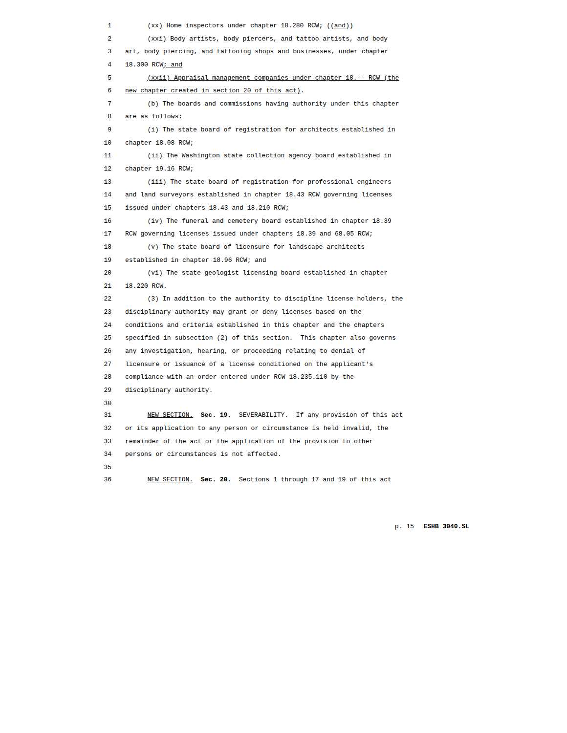(xx) Home inspectors under chapter 18.280 RCW; ((and))
(xxi) Body artists, body piercers, and tattoo artists, and body
art, body piercing, and tattooing shops and businesses, under chapter
18.300 RCW; and
(xxii) Appraisal management companies under chapter 18.-- RCW (the
new chapter created in section 20 of this act).
(b) The boards and commissions having authority under this chapter
are as follows:
(i) The state board of registration for architects established in
chapter 18.08 RCW;
(ii) The Washington state collection agency board established in
chapter 19.16 RCW;
(iii) The state board of registration for professional engineers
and land surveyors established in chapter 18.43 RCW governing licenses
issued under chapters 18.43 and 18.210 RCW;
(iv) The funeral and cemetery board established in chapter 18.39
RCW governing licenses issued under chapters 18.39 and 68.05 RCW;
(v) The state board of licensure for landscape architects
established in chapter 18.96 RCW; and
(vi) The state geologist licensing board established in chapter
18.220 RCW.
(3) In addition to the authority to discipline license holders, the
disciplinary authority may grant or deny licenses based on the
conditions and criteria established in this chapter and the chapters
specified in subsection (2) of this section. This chapter also governs
any investigation, hearing, or proceeding relating to denial of
licensure or issuance of a license conditioned on the applicant's
compliance with an order entered under RCW 18.235.110 by the
disciplinary authority.
NEW SECTION. Sec. 19. SEVERABILITY. If any provision of this act
or its application to any person or circumstance is held invalid, the
remainder of the act or the application of the provision to other
persons or circumstances is not affected.
NEW SECTION. Sec. 20. Sections 1 through 17 and 19 of this act
p. 15 ESHB 3040.SL